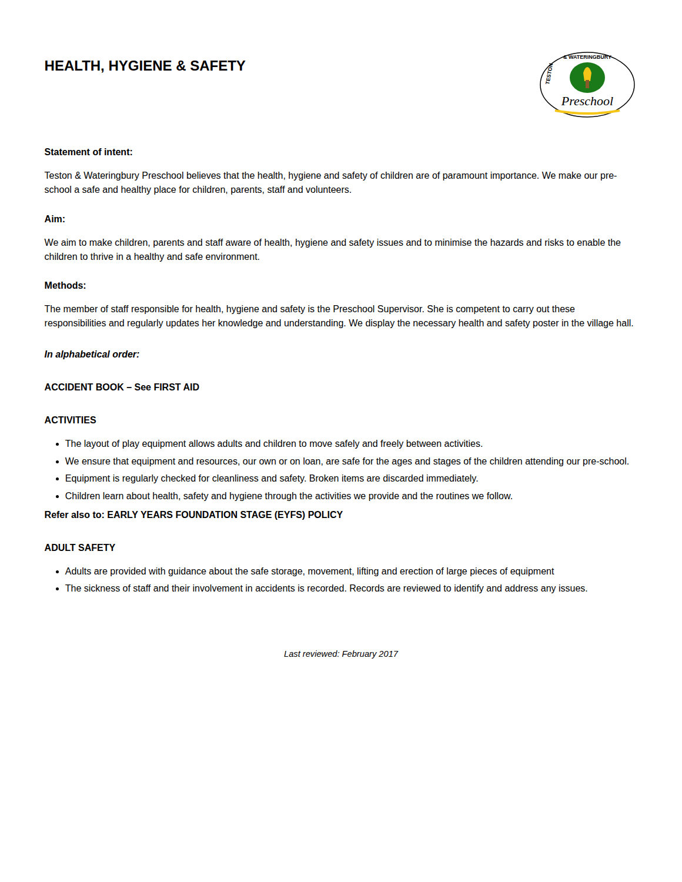& WATERINGBURY TESTON Preschool
HEALTH, HYGIENE & SAFETY
Statement of intent:
Teston & Wateringbury Preschool believes that the health, hygiene and safety of children are of paramount importance. We make our pre-school a safe and healthy place for children, parents, staff and volunteers.
Aim:
We aim to make children, parents and staff aware of health, hygiene and safety issues and to minimise the hazards and risks to enable the children to thrive in a healthy and safe environment.
Methods:
The member of staff responsible for health, hygiene and safety is the Preschool Supervisor. She is competent to carry out these responsibilities and regularly updates her knowledge and understanding. We display the necessary health and safety poster in the village hall.
In alphabetical order:
ACCIDENT BOOK – See FIRST AID
ACTIVITIES
The layout of play equipment allows adults and children to move safely and freely between activities.
We ensure that equipment and resources, our own or on loan, are safe for the ages and stages of the children attending our pre-school.
Equipment is regularly checked for cleanliness and safety. Broken items are discarded immediately.
Children learn about health, safety and hygiene through the activities we provide and the routines we follow.
Refer also to: EARLY YEARS FOUNDATION STAGE (EYFS) POLICY
ADULT SAFETY
Adults are provided with guidance about the safe storage, movement, lifting and erection of large pieces of equipment
The sickness of staff and their involvement in accidents is recorded. Records are reviewed to identify and address any issues.
Last reviewed: February 2017